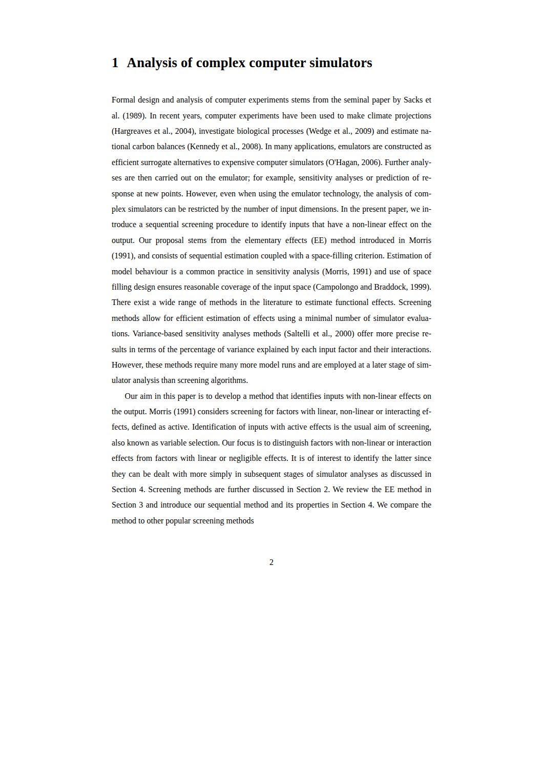1 Analysis of complex computer simulators
Formal design and analysis of computer experiments stems from the seminal paper by Sacks et al. (1989). In recent years, computer experiments have been used to make climate projections (Hargreaves et al., 2004), investigate biological processes (Wedge et al., 2009) and estimate national carbon balances (Kennedy et al., 2008). In many applications, emulators are constructed as efficient surrogate alternatives to expensive computer simulators (O'Hagan, 2006). Further analyses are then carried out on the emulator; for example, sensitivity analyses or prediction of response at new points. However, even when using the emulator technology, the analysis of complex simulators can be restricted by the number of input dimensions. In the present paper, we introduce a sequential screening procedure to identify inputs that have a non-linear effect on the output. Our proposal stems from the elementary effects (EE) method introduced in Morris (1991), and consists of sequential estimation coupled with a space-filling criterion. Estimation of model behaviour is a common practice in sensitivity analysis (Morris, 1991) and use of space filling design ensures reasonable coverage of the input space (Campolongo and Braddock, 1999). There exist a wide range of methods in the literature to estimate functional effects. Screening methods allow for efficient estimation of effects using a minimal number of simulator evaluations. Variance-based sensitivity analyses methods (Saltelli et al., 2000) offer more precise results in terms of the percentage of variance explained by each input factor and their interactions. However, these methods require many more model runs and are employed at a later stage of simulator analysis than screening algorithms.
Our aim in this paper is to develop a method that identifies inputs with non-linear effects on the output. Morris (1991) considers screening for factors with linear, non-linear or interacting effects, defined as active. Identification of inputs with active effects is the usual aim of screening, also known as variable selection. Our focus is to distinguish factors with non-linear or interaction effects from factors with linear or negligible effects. It is of interest to identify the latter since they can be dealt with more simply in subsequent stages of simulator analyses as discussed in Section 4. Screening methods are further discussed in Section 2. We review the EE method in Section 3 and introduce our sequential method and its properties in Section 4. We compare the method to other popular screening methods
2